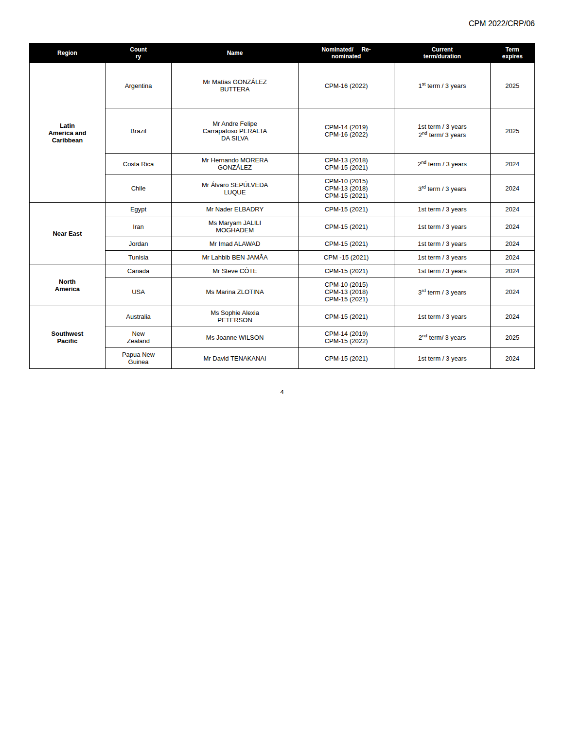CPM 2022/CRP/06
| Region | Count ry | Name | Nominated/ Re- nominated | Current term/duration | Term expires |
| --- | --- | --- | --- | --- | --- |
| Latin America and Caribbean | Argentina | Mr Matías GONZÁLEZ BUTTERA | CPM-16 (2022) | 1 st term / 3 years | 2025 |
| Brazil | Mr Andre Felipe Carrapatoso PERALTA DA SILVA | CPM-14 (2019) CPM-16 (2022) | 1st term / 3 years 2 nd term/ 3 years | 2025 |
| Costa Rica | Mr Hernando MORERA GONZÁLEZ | CPM-13 (2018) CPM-15 (2021) | 2 nd term / 3 years | 2024 |
| Chile | Mr Álvaro SEPÚLVEDA LUQUE | CPM-10 (2015) CPM-13 (2018) CPM-15 (2021) | 3 rd term / 3 years | 2024 |
| Near East | Egypt | Mr Nader ELBADRY | CPM-15 (2021) | 1st term / 3 years | 2024 |
| Iran | Ms Maryam JALILI MOGHADEM | CPM-15 (2021) | 1st term / 3 years | 2024 |
| Jordan | Mr Imad ALAWAD | CPM-15 (2021) | 1st term / 3 years | 2024 |
| Tunisia | Mr Lahbib BEN JAMÂA | CPM -15 (2021) | 1st term / 3 years | 2024 |
| North America | Canada | Mr Steve CÔTE | CPM-15 (2021) | 1st term / 3 years | 2024 |
| USA | Ms Marina ZLOTINA | CPM-10 (2015) CPM-13 (2018) CPM-15 (2021) | 3 rd term / 3 years | 2024 |
| Southwest Pacific | Australia | Ms Sophie Alexia PETERSON | CPM-15 (2021) | 1st term / 3 years | 2024 |
| New Zealand | Ms Joanne WILSON | CPM-14 (2019) CPM-15 (2022) | 2 nd term/ 3 years | 2025 |
| Papua New Guinea | Mr David TENAKANAI | CPM-15 (2021) | 1st term / 3 years | 2024 |
4